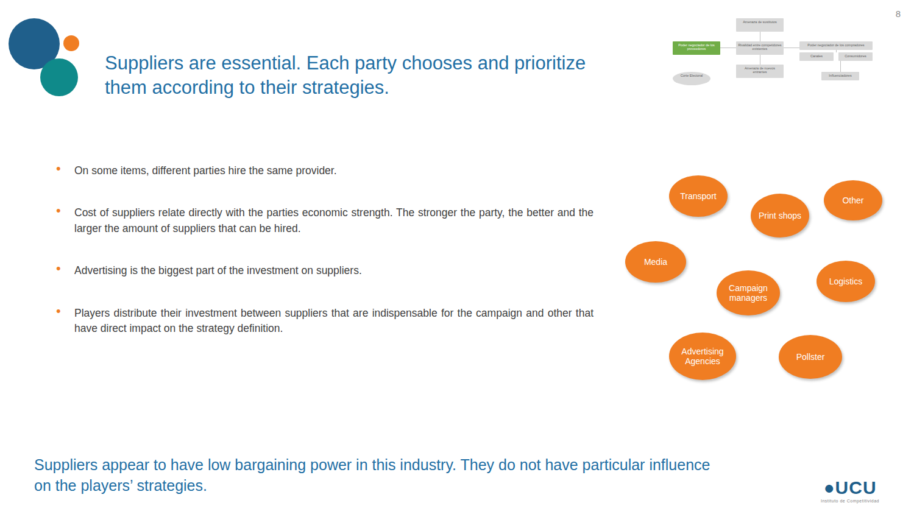8
Suppliers are essential. Each party chooses and prioritize them according to their strategies.
On some items, different parties hire the same provider.
Cost of suppliers relate directly with the parties economic strength. The stronger the party, the better and the larger the amount of suppliers that can be hired.
Advertising is the biggest part of the investment on suppliers.
Players distribute their investment between suppliers that are indispensable for the campaign and other that have direct impact on the strategy definition.
Suppliers appear to have low bargaining power in this industry. They do not have particular influence on the players’ strategies.
Amenaza de sustitutos
Rivalidad entre competidores existentes
Amenaza de nuevos entrantes
Poder negociador de los proveedores
Poder negociador de los compradores
Canales
Consumidores
Influenciadores
Corte Electoral
Transport
Print shops
Other
Media
Campaign managers
Logistics
Advertising Agencies
Pollster
●UCU
Instituto de Competitividad